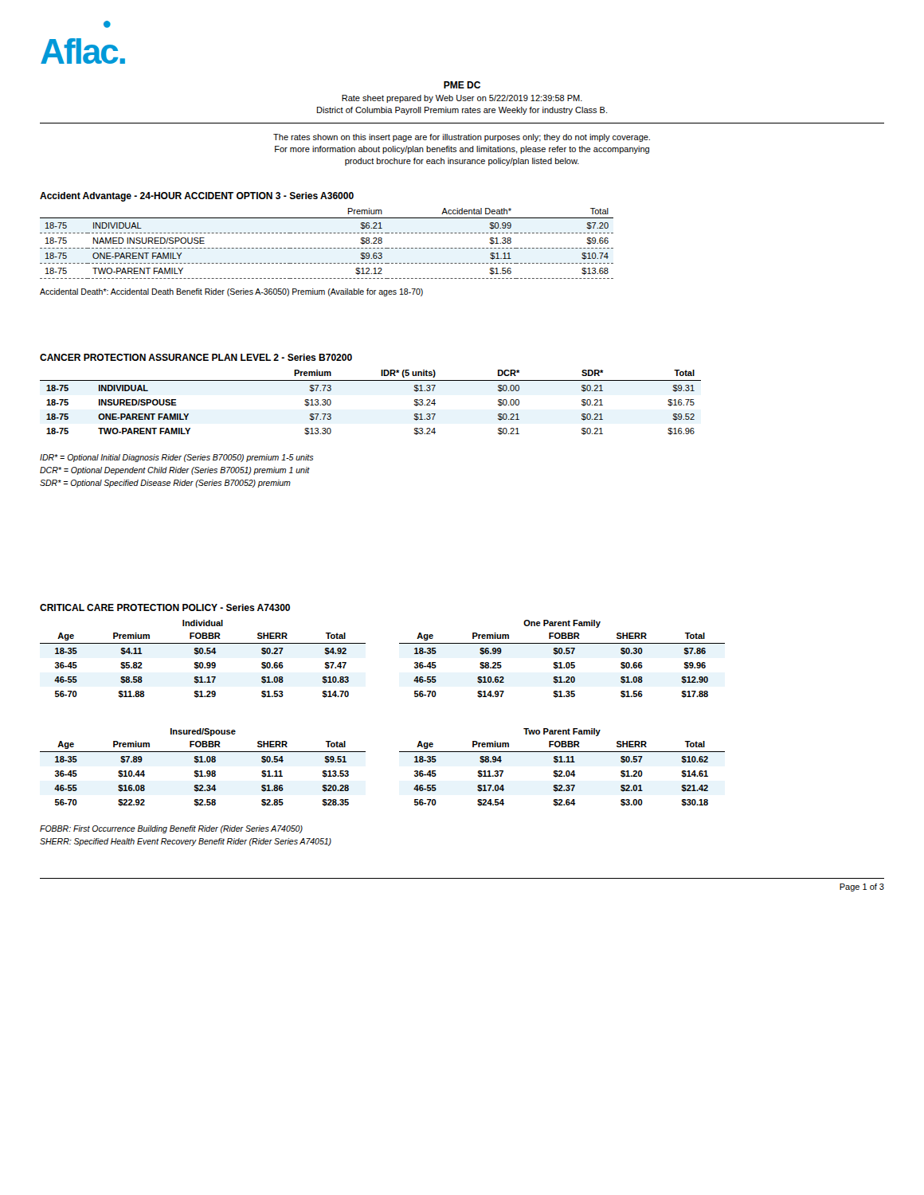Aflac●.
PME DC
Rate sheet prepared by Web User on 5/22/2019 12:39:58 PM.
District of Columbia Payroll Premium rates are Weekly for industry Class B.
The rates shown on this insert page are for illustration purposes only; they do not imply coverage.
For more information about policy/plan benefits and limitations, please refer to the accompanying
product brochure for each insurance policy/plan listed below.
Accident Advantage - 24-HOUR ACCIDENT OPTION 3 - Series A36000
| | | Premium | Accidental Death* | Total |
| --- | --- | --- | --- | --- |
| 18-75 | INDIVIDUAL | $6.21 | $0.99 | $7.20 |
| 18-75 | NAMED INSURED/SPOUSE | $8.28 | $1.38 | $9.66 |
| 18-75 | ONE-PARENT FAMILY | $9.63 | $1.11 | $10.74 |
| 18-75 | TWO-PARENT FAMILY | $12.12 | $1.56 | $13.68 |
Accidental Death*: Accidental Death Benefit Rider (Series A-36050) Premium (Available for ages 18-70)
CANCER PROTECTION ASSURANCE PLAN LEVEL 2 - Series B70200
| | | Premium | IDR* (5 units) | DCR* | SDR* | Total |
| --- | --- | --- | --- | --- | --- | --- |
| 18-75 | INDIVIDUAL | $7.73 | $1.37 | $0.00 | $0.21 | $9.31 |
| 18-75 | INSURED/SPOUSE | $13.30 | $3.24 | $0.00 | $0.21 | $16.75 |
| 18-75 | ONE-PARENT FAMILY | $7.73 | $1.37 | $0.21 | $0.21 | $9.52 |
| 18-75 | TWO-PARENT FAMILY | $13.30 | $3.24 | $0.21 | $0.21 | $16.96 |
IDR* = Optional Initial Diagnosis Rider (Series B70050) premium 1-5 units
DCR* = Optional Dependent Child Rider (Series B70051) premium 1 unit
SDR* = Optional Specified Disease Rider (Series B70052) premium
CRITICAL CARE PROTECTION POLICY - Series A74300
| Individual / Age / Premium / FOBBR / SHERR / Total / / --- / --- / --- / --- / --- / / 18-35 / $4.11 / $0.54 / $0.27 / $4.92 / / 36-45 / $5.82 / $0.99 / $0.66 / $7.47 / / 46-55 / $8.58 / $1.17 / $1.08 / $10.83 / / 56-70 / $11.88 / $1.29 / $1.53 / $14.70 / | | One Parent Family / Age / Premium / FOBBR / SHERR / Total / / --- / --- / --- / --- / --- / / 18-35 / $6.99 / $0.57 / $0.30 / $7.86 / / 36-45 / $8.25 / $1.05 / $0.66 / $9.96 / / 46-55 / $10.62 / $1.20 / $1.08 / $12.90 / / 56-70 / $14.97 / $1.35 / $1.56 / $17.88 / |
| Insured/Spouse / Age / Premium / FOBBR / SHERR / Total / / --- / --- / --- / --- / --- / / 18-35 / $7.89 / $1.08 / $0.54 / $9.51 / / 36-45 / $10.44 / $1.98 / $1.11 / $13.53 / / 46-55 / $16.08 / $2.34 / $1.86 / $20.28 / / 56-70 / $22.92 / $2.58 / $2.85 / $28.35 / | | Two Parent Family / Age / Premium / FOBBR / SHERR / Total / / --- / --- / --- / --- / --- / / 18-35 / $8.94 / $1.11 / $0.57 / $10.62 / / 36-45 / $11.37 / $2.04 / $1.20 / $14.61 / / 46-55 / $17.04 / $2.37 / $2.01 / $21.42 / / 56-70 / $24.54 / $2.64 / $3.00 / $30.18 / |
FOBBR: First Occurrence Building Benefit Rider (Rider Series A74050)
SHERR: Specified Health Event Recovery Benefit Rider (Rider Series A74051)
Page 1 of 3